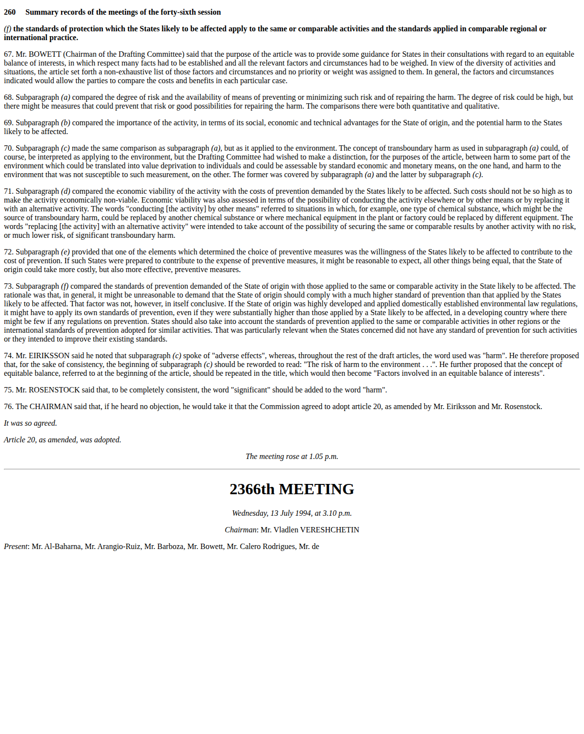260 Summary records of the meetings of the forty-sixth session
(f) the standards of protection which the States likely to be affected apply to the same or comparable activities and the standards applied in comparable regional or international practice.
67. Mr. BOWETT (Chairman of the Drafting Committee) said that the purpose of the article was to provide some guidance for States in their consultations with regard to an equitable balance of interests, in which respect many facts had to be established and all the relevant factors and circumstances had to be weighed. In view of the diversity of activities and situations, the article set forth a non-exhaustive list of those factors and circumstances and no priority or weight was assigned to them. In general, the factors and circumstances indicated would allow the parties to compare the costs and benefits in each particular case.
68. Subparagraph (a) compared the degree of risk and the availability of means of preventing or minimizing such risk and of repairing the harm. The degree of risk could be high, but there might be measures that could prevent that risk or good possibilities for repairing the harm. The comparisons there were both quantitative and qualitative.
69. Subparagraph (b) compared the importance of the activity, in terms of its social, economic and technical advantages for the State of origin, and the potential harm to the States likely to be affected.
70. Subparagraph (c) made the same comparison as subparagraph (a), but as it applied to the environment. The concept of transboundary harm as used in subparagraph (a) could, of course, be interpreted as applying to the environment, but the Drafting Committee had wished to make a distinction, for the purposes of the article, between harm to some part of the environment which could be translated into value deprivation to individuals and could be assessable by standard economic and monetary means, on the one hand, and harm to the environment that was not susceptible to such measurement, on the other. The former was covered by subparagraph (a) and the latter by subparagraph (c).
71. Subparagraph (d) compared the economic viability of the activity with the costs of prevention demanded by the States likely to be affected. Such costs should not be so high as to make the activity economically non-viable. Economic viability was also assessed in terms of the possibility of conducting the activity elsewhere or by other means or by replacing it with an alternative activity. The words "conducting [the activity] by other means" referred to situations in which, for example, one type of chemical substance, which might be the source of transboundary harm, could be replaced by another chemical substance or where mechanical equipment in the plant or factory could be replaced by different equipment. The words "replacing [the activity] with an alternative activity" were intended to take account of the possibility of securing the same or comparable results by another activity with no risk, or much lower risk, of significant transboundary harm.
72. Subparagraph (e) provided that one of the elements which determined the choice of preventive measures was the willingness of the States likely to be affected to contribute to the cost of prevention. If such States were prepared to contribute to the expense of preventive measures, it might be reasonable to expect, all other things being equal, that the State of origin could take more costly, but also more effective, preventive measures.
73. Subparagraph (f) compared the standards of prevention demanded of the State of origin with those applied to the same or comparable activity in the State likely to be affected. The rationale was that, in general, it might be unreasonable to demand that the State of origin should comply with a much higher standard of prevention than that applied by the States likely to be affected. That factor was not, however, in itself conclusive. If the State of origin was highly developed and applied domestically established environmental law regulations, it might have to apply its own standards of prevention, even if they were substantially higher than those applied by a State likely to be affected, in a developing country where there might be few if any regulations on prevention. States should also take into account the standards of prevention applied to the same or comparable activities in other regions or the international standards of prevention adopted for similar activities. That was particularly relevant when the States concerned did not have any standard of prevention for such activities or they intended to improve their existing standards.
74. Mr. EIRIKSSON said he noted that subparagraph (c) spoke of "adverse effects", whereas, throughout the rest of the draft articles, the word used was "harm". He therefore proposed that, for the sake of consistency, the beginning of subparagraph (c) should be reworded to read: "The risk of harm to the environment . . .". He further proposed that the concept of equitable balance, referred to at the beginning of the article, should be repeated in the title, which would then become "Factors involved in an equitable balance of interests".
75. Mr. ROSENSTOCK said that, to be completely consistent, the word "significant" should be added to the word "harm".
76. The CHAIRMAN said that, if he heard no objection, he would take it that the Commission agreed to adopt article 20, as amended by Mr. Eiriksson and Mr. Rosenstock.
It was so agreed.
Article 20, as amended, was adopted.
The meeting rose at 1.05 p.m.
2366th MEETING
Wednesday, 13 July 1994, at 3.10 p.m.
Chairman: Mr. Vladlen VERESHCHETIN
Present: Mr. Al-Baharna, Mr. Arangio-Ruiz, Mr. Barboza, Mr. Bowett, Mr. Calero Rodrigues, Mr. de